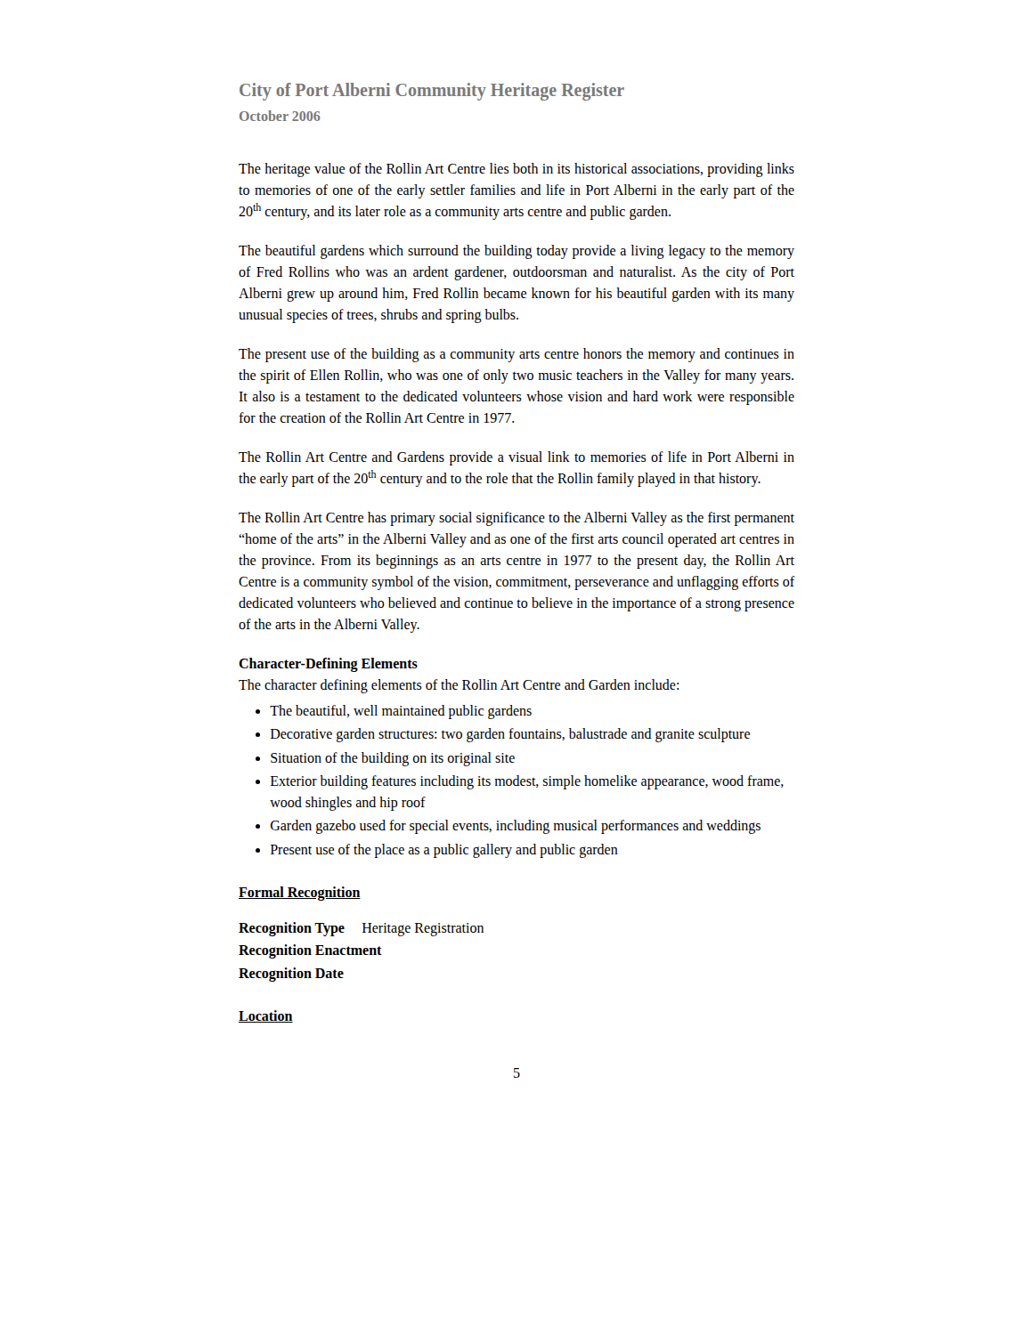City of Port Alberni Community Heritage Register
October 2006
The heritage value of the Rollin Art Centre lies both in its historical associations, providing links to memories of one of the early settler families and life in Port Alberni in the early part of the 20th century, and its later role as a community arts centre and public garden.
The beautiful gardens which surround the building today provide a living legacy to the memory of Fred Rollins who was an ardent gardener, outdoorsman and naturalist. As the city of Port Alberni grew up around him, Fred Rollin became known for his beautiful garden with its many unusual species of trees, shrubs and spring bulbs.
The present use of the building as a community arts centre honors the memory and continues in the spirit of Ellen Rollin, who was one of only two music teachers in the Valley for many years. It also is a testament to the dedicated volunteers whose vision and hard work were responsible for the creation of the Rollin Art Centre in 1977.
The Rollin Art Centre and Gardens provide a visual link to memories of life in Port Alberni in the early part of the 20th century and to the role that the Rollin family played in that history.
The Rollin Art Centre has primary social significance to the Alberni Valley as the first permanent “home of the arts” in the Alberni Valley and as one of the first arts council operated art centres in the province. From its beginnings as an arts centre in 1977 to the present day, the Rollin Art Centre is a community symbol of the vision, commitment, perseverance and unflagging efforts of dedicated volunteers who believed and continue to believe in the importance of a strong presence of the arts in the Alberni Valley.
Character-Defining Elements
The character defining elements of the Rollin Art Centre and Garden include:
The beautiful, well maintained public gardens
Decorative garden structures: two garden fountains, balustrade and granite sculpture
Situation of the building on its original site
Exterior building features including its modest, simple homelike appearance, wood frame, wood shingles and hip roof
Garden gazebo used for special events, including musical performances and weddings
Present use of the place as a public gallery and public garden
Formal Recognition
Recognition Type Heritage Registration
Recognition Enactment
Recognition Date
Location
5